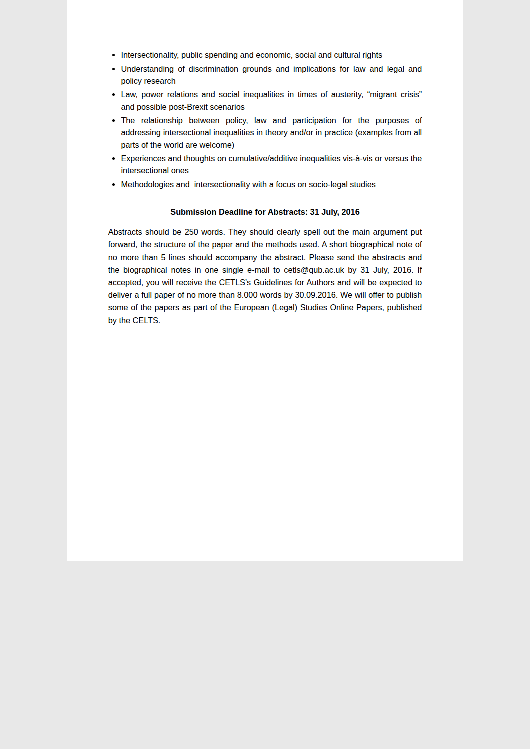Intersectionality, public spending and economic, social and cultural rights
Understanding of discrimination grounds and implications for law and legal and policy research
Law, power relations and social inequalities in times of austerity, “migrant crisis” and possible post-Brexit scenarios
The relationship between policy, law and participation for the purposes of addressing intersectional inequalities in theory and/or in practice (examples from all parts of the world are welcome)
Experiences and thoughts on cumulative/additive inequalities vis-à-vis or versus the intersectional ones
Methodologies and intersectionality with a focus on socio-legal studies
Submission Deadline for Abstracts: 31 July, 2016
Abstracts should be 250 words. They should clearly spell out the main argument put forward, the structure of the paper and the methods used. A short biographical note of no more than 5 lines should accompany the abstract. Please send the abstracts and the biographical notes in one single e-mail to cetls@qub.ac.uk by 31 July, 2016. If accepted, you will receive the CETLS’s Guidelines for Authors and will be expected to deliver a full paper of no more than 8.000 words by 30.09.2016. We will offer to publish some of the papers as part of the European (Legal) Studies Online Papers, published by the CELTS.